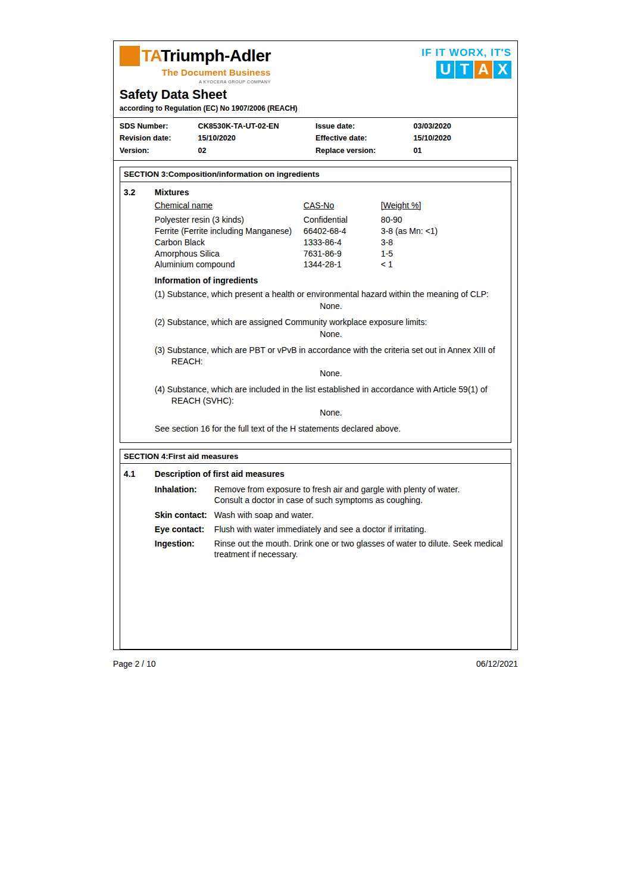TATriumph-Adler
The Document Business
A KYOCERA GROUP COMPANY
IF IT WORX, IT'S
U T A X
Safety Data Sheet
according to Regulation (EC) No 1907/2006 (REACH)
| SDS Number: | CK8530K-TA-UT-02-EN | Issue date: | 03/03/2020 |
| Revision date: | 15/10/2020 | Effective date: | 15/10/2020 |
| Version: | 02 | Replace version: | 01 |
SECTION 3: Composition/information on ingredients
3.2
Mixtures
| Chemical name | CAS-No | [Weight %] |
| Polyester resin (3 kinds) | Confidential | 80-90 |
| Ferrite (Ferrite including Manganese) | 66402-68-4 | 3-8 (as Mn: <1) |
| Carbon Black | 1333-86-4 | 3-8 |
| Amorphous Silica | 7631-86-9 | 1-5 |
| Aluminium compound | 1344-28-1 | < 1 |
Information of ingredients
(1) Substance, which present a health or environmental hazard within the meaning of CLP:
None.
(2) Substance, which are assigned Community workplace exposure limits:
None.
(3) Substance, which are PBT or vPvB in accordance with the criteria set out in Annex XIII of
REACH:
None.
(4) Substance, which are included in the list established in accordance with Article 59(1) of
REACH (SVHC):
None.
See section 16 for the full text of the H statements declared above.
SECTION 4: First aid measures
4.1
Description of first aid measures
Inhalation:
Remove from exposure to fresh air and gargle with plenty of water.
Consult a doctor in case of such symptoms as coughing.
Skin contact:
Wash with soap and water.
Eye contact:
Flush with water immediately and see a doctor if irritating.
Ingestion:
Rinse out the mouth. Drink one or two glasses of water to dilute. Seek medical treatment if necessary.
Page 2 / 10
06/12/2021